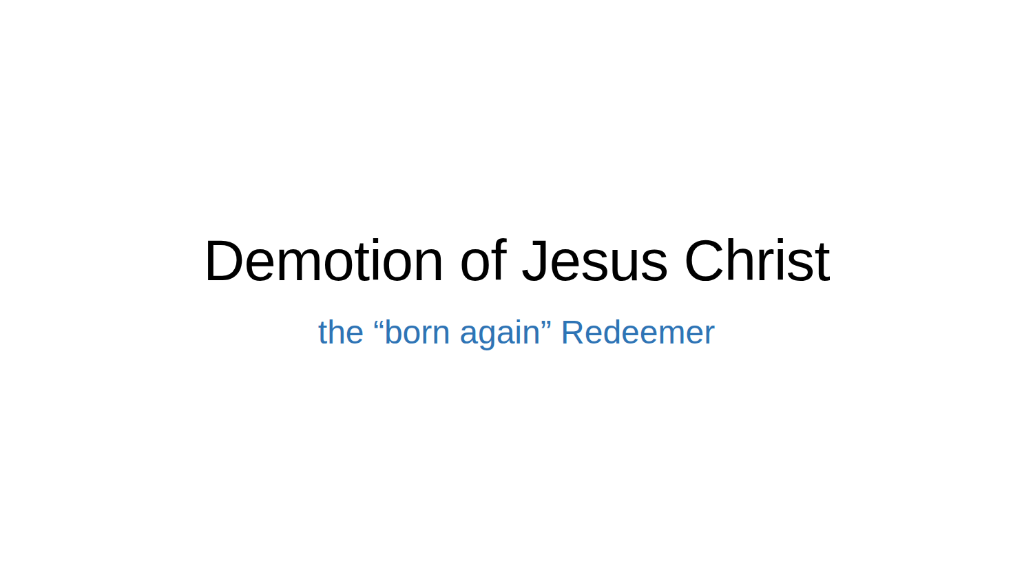Demotion of Jesus Christ
the “born again” Redeemer